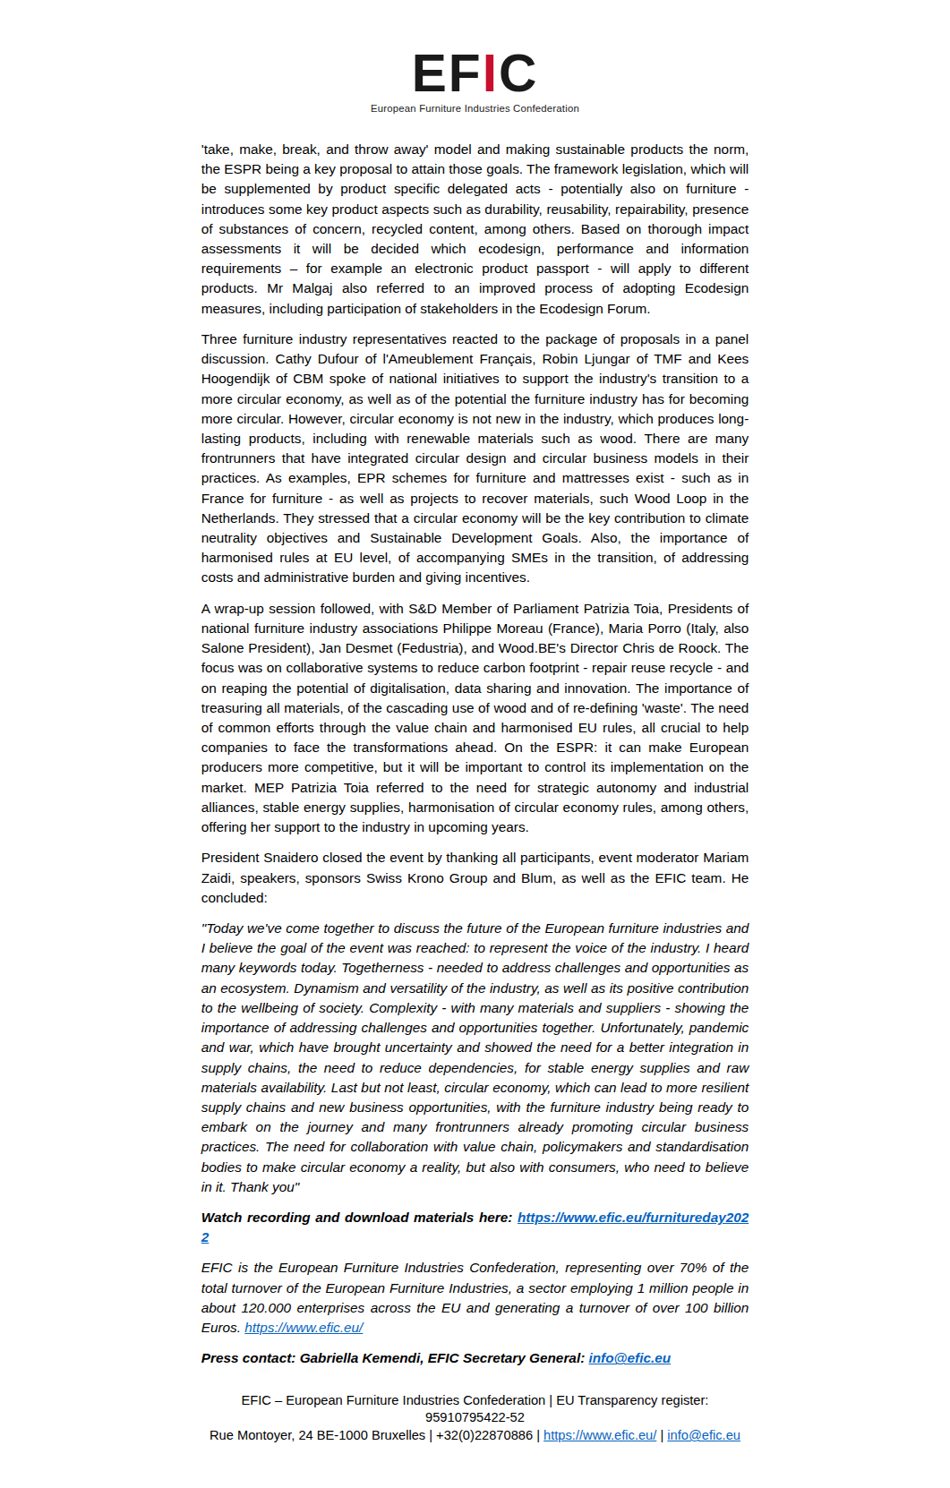EFIC
European Furniture Industries Confederation
'take, make, break, and throw away' model and making sustainable products the norm, the ESPR being a key proposal to attain those goals. The framework legislation, which will be supplemented by product specific delegated acts - potentially also on furniture - introduces some key product aspects such as durability, reusability, repairability, presence of substances of concern, recycled content, among others. Based on thorough impact assessments it will be decided which ecodesign, performance and information requirements – for example an electronic product passport - will apply to different products. Mr Malgaj also referred to an improved process of adopting Ecodesign measures, including participation of stakeholders in the Ecodesign Forum.
Three furniture industry representatives reacted to the package of proposals in a panel discussion. Cathy Dufour of l'Ameublement Français, Robin Ljungar of TMF and Kees Hoogendijk of CBM spoke of national initiatives to support the industry's transition to a more circular economy, as well as of the potential the furniture industry has for becoming more circular. However, circular economy is not new in the industry, which produces long-lasting products, including with renewable materials such as wood. There are many frontrunners that have integrated circular design and circular business models in their practices. As examples, EPR schemes for furniture and mattresses exist - such as in France for furniture - as well as projects to recover materials, such Wood Loop in the Netherlands. They stressed that a circular economy will be the key contribution to climate neutrality objectives and Sustainable Development Goals. Also, the importance of harmonised rules at EU level, of accompanying SMEs in the transition, of addressing costs and administrative burden and giving incentives.
A wrap-up session followed, with S&D Member of Parliament Patrizia Toia, Presidents of national furniture industry associations Philippe Moreau (France), Maria Porro (Italy, also Salone President), Jan Desmet (Fedustria), and Wood.BE's Director Chris de Roock. The focus was on collaborative systems to reduce carbon footprint - repair reuse recycle - and on reaping the potential of digitalisation, data sharing and innovation. The importance of treasuring all materials, of the cascading use of wood and of re-defining 'waste'. The need of common efforts through the value chain and harmonised EU rules, all crucial to help companies to face the transformations ahead. On the ESPR: it can make European producers more competitive, but it will be important to control its implementation on the market. MEP Patrizia Toia referred to the need for strategic autonomy and industrial alliances, stable energy supplies, harmonisation of circular economy rules, among others, offering her support to the industry in upcoming years.
President Snaidero closed the event by thanking all participants, event moderator Mariam Zaidi, speakers, sponsors Swiss Krono Group and Blum, as well as the EFIC team. He concluded:
"Today we've come together to discuss the future of the European furniture industries and I believe the goal of the event was reached: to represent the voice of the industry. I heard many keywords today. Togetherness - needed to address challenges and opportunities as an ecosystem. Dynamism and versatility of the industry, as well as its positive contribution to the wellbeing of society. Complexity - with many materials and suppliers - showing the importance of addressing challenges and opportunities together. Unfortunately, pandemic and war, which have brought uncertainty and showed the need for a better integration in supply chains, the need to reduce dependencies, for stable energy supplies and raw materials availability. Last but not least, circular economy, which can lead to more resilient supply chains and new business opportunities, with the furniture industry being ready to embark on the journey and many frontrunners already promoting circular business practices. The need for collaboration with value chain, policymakers and standardisation bodies to make circular economy a reality, but also with consumers, who need to believe in it. Thank you"
Watch recording and download materials here: https://www.efic.eu/furnitureday2022
EFIC is the European Furniture Industries Confederation, representing over 70% of the total turnover of the European Furniture Industries, a sector employing 1 million people in about 120.000 enterprises across the EU and generating a turnover of over 100 billion Euros. https://www.efic.eu/
Press contact: Gabriella Kemendi, EFIC Secretary General: info@efic.eu
EFIC – European Furniture Industries Confederation | EU Transparency register: 95910795422-52
Rue Montoyer, 24 BE-1000 Bruxelles | +32(0)22870886 | https://www.efic.eu/ | info@efic.eu